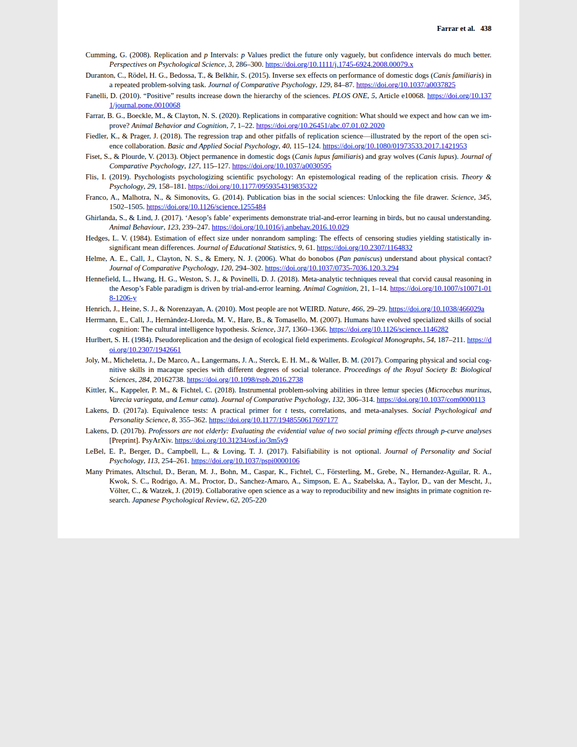Farrar et al. 438
Cumming, G. (2008). Replication and p Intervals: p Values predict the future only vaguely, but confidence intervals do much better. Perspectives on Psychological Science, 3, 286–300. https://doi.org/10.1111/j.1745-6924.2008.00079.x
Duranton, C., Rödel, H. G., Bedossa, T., & Belkhir, S. (2015). Inverse sex effects on performance of domestic dogs (Canis familiaris) in a repeated problem-solving task. Journal of Comparative Psychology, 129, 84–87. https://doi.org/10.1037/a0037825
Fanelli, D. (2010). “Positive” results increase down the hierarchy of the sciences. PLOS ONE, 5, Article e10068. https://doi.org/10.1371/journal.pone.0010068
Farrar, B. G., Boeckle, M., & Clayton, N. S. (2020). Replications in comparative cognition: What should we expect and how can we improve? Animal Behavior and Cognition, 7, 1–22. https://doi.org/10.26451/abc.07.01.02.2020
Fiedler, K., & Prager, J. (2018). The regression trap and other pitfalls of replication science—illustrated by the report of the open science collaboration. Basic and Applied Social Psychology, 40, 115–124. https://doi.org/10.1080/01973533.2017.1421953
Fiset, S., & Plourde, V. (2013). Object permanence in domestic dogs (Canis lupus familiaris) and gray wolves (Canis lupus). Journal of Comparative Psychology, 127, 115–127. https://doi.org/10.1037/a0030595
Flis, I. (2019). Psychologists psychologizing scientific psychology: An epistemological reading of the replication crisis. Theory & Psychology, 29, 158–181. https://doi.org/10.1177/0959354319835322
Franco, A., Malhotra, N., & Simonovits, G. (2014). Publication bias in the social sciences: Unlocking the file drawer. Science, 345, 1502–1505. https://doi.org/10.1126/science.1255484
Ghirlanda, S., & Lind, J. (2017). ‘Aesop’s fable’ experiments demonstrate trial-and-error learning in birds, but no causal understanding. Animal Behaviour, 123, 239–247. https://doi.org/10.1016/j.anbehav.2016.10.029
Hedges, L. V. (1984). Estimation of effect size under nonrandom sampling: The effects of censoring studies yielding statistically insignificant mean differences. Journal of Educational Statistics, 9, 61. https://doi.org/10.2307/1164832
Helme, A. E., Call, J., Clayton, N. S., & Emery, N. J. (2006). What do bonobos (Pan paniscus) understand about physical contact? Journal of Comparative Psychology, 120, 294–302. https://doi.org/10.1037/0735-7036.120.3.294
Hennefield, L., Hwang, H. G., Weston, S. J., & Povinelli, D. J. (2018). Meta-analytic techniques reveal that corvid causal reasoning in the Aesop’s Fable paradigm is driven by trial-and-error learning. Animal Cognition, 21, 1–14. https://doi.org/10.1007/s10071-018-1206-y
Henrich, J., Heine, S. J., & Norenzayan, A. (2010). Most people are not WEIRD. Nature, 466, 29–29. https://doi.org/10.1038/466029a
Herrmann, E., Call, J., Hernàndez-Lloreda, M. V., Hare, B., & Tomasello, M. (2007). Humans have evolved specialized skills of social cognition: The cultural intelligence hypothesis. Science, 317, 1360–1366. https://doi.org/10.1126/science.1146282
Hurlbert, S. H. (1984). Pseudoreplication and the design of ecological field experiments. Ecological Monographs, 54, 187–211. https://doi.org/10.2307/1942661
Joly, M., Micheletta, J., De Marco, A., Langermans, J. A., Sterck, E. H. M., & Waller, B. M. (2017). Comparing physical and social cognitive skills in macaque species with different degrees of social tolerance. Proceedings of the Royal Society B: Biological Sciences, 284, 20162738. https://doi.org/10.1098/rspb.2016.2738
Kittler, K., Kappeler, P. M., & Fichtel, C. (2018). Instrumental problem-solving abilities in three lemur species (Microcebus murinus, Varecia variegata, and Lemur catta). Journal of Comparative Psychology, 132, 306–314. https://doi.org/10.1037/com0000113
Lakens, D. (2017a). Equivalence tests: A practical primer for t tests, correlations, and meta-analyses. Social Psychological and Personality Science, 8, 355–362. https://doi.org/10.1177/1948550617697177
Lakens, D. (2017b). Professors are not elderly: Evaluating the evidential value of two social priming effects through p-curve analyses [Preprint]. PsyArXiv. https://doi.org/10.31234/osf.io/3m5y9
LeBel, E. P., Berger, D., Campbell, L., & Loving, T. J. (2017). Falsifiability is not optional. Journal of Personality and Social Psychology, 113, 254–261. https://doi.org/10.1037/pspi0000106
Many Primates, Altschul, D., Beran, M. J., Bohn, M., Caspar, K., Fichtel, C., Försterling, M., Grebe, N., Hernandez-Aguilar, R. A., Kwok, S. C., Rodrigo, A. M., Proctor, D., Sanchez‐Amaro, A., Simpson, E. A., Szabelska, A., Taylor, D., van der Mescht, J., Völter, C., & Watzek, J. (2019). Collaborative open science as a way to reproducibility and new insights in primate cognition research. Japanese Psychological Review, 62, 205-220